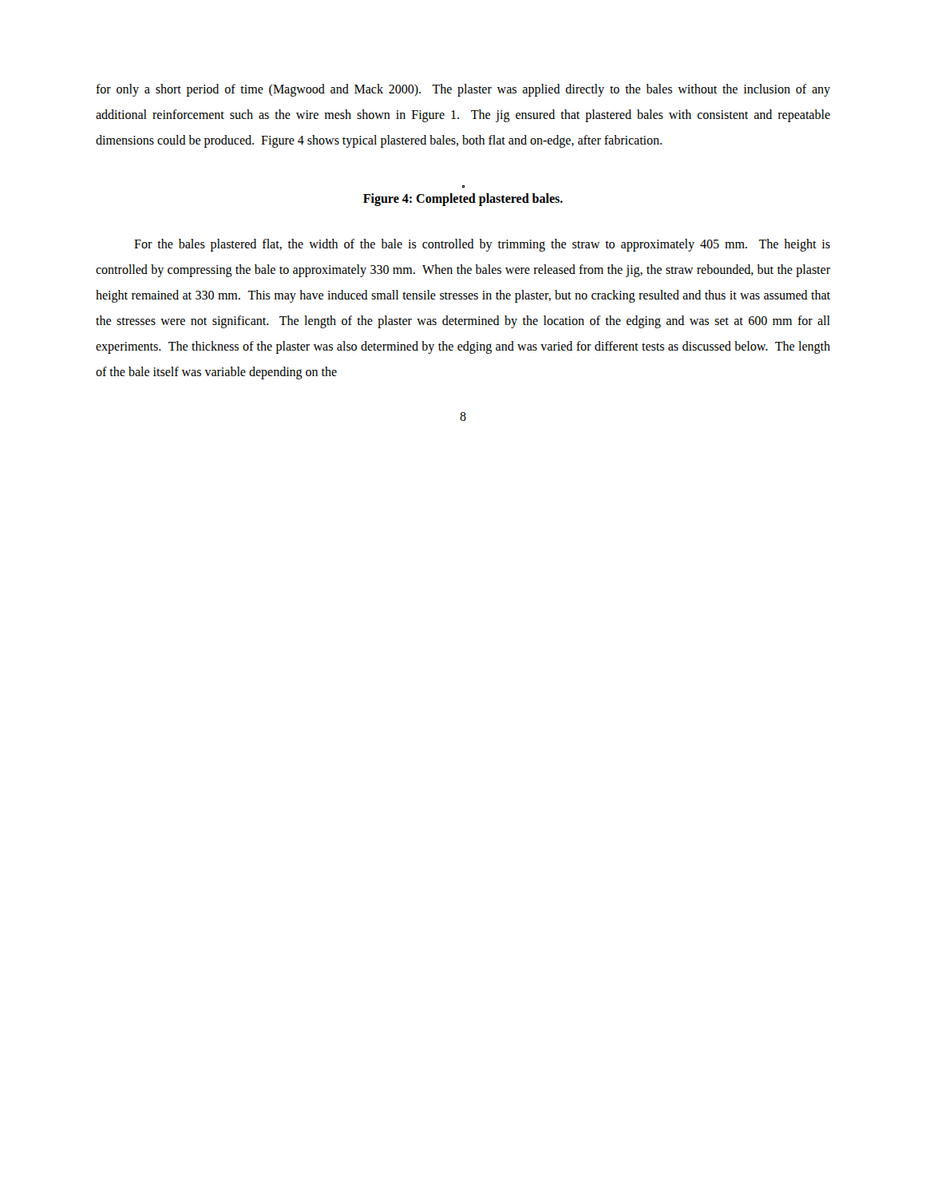for only a short period of time (Magwood and Mack 2000). The plaster was applied directly to the bales without the inclusion of any additional reinforcement such as the wire mesh shown in Figure 1. The jig ensured that plastered bales with consistent and repeatable dimensions could be produced. Figure 4 shows typical plastered bales, both flat and on-edge, after fabrication.
Figure 4: Completed plastered bales.
For the bales plastered flat, the width of the bale is controlled by trimming the straw to approximately 405 mm. The height is controlled by compressing the bale to approximately 330 mm. When the bales were released from the jig, the straw rebounded, but the plaster height remained at 330 mm. This may have induced small tensile stresses in the plaster, but no cracking resulted and thus it was assumed that the stresses were not significant. The length of the plaster was determined by the location of the edging and was set at 600 mm for all experiments. The thickness of the plaster was also determined by the edging and was varied for different tests as discussed below. The length of the bale itself was variable depending on the
8